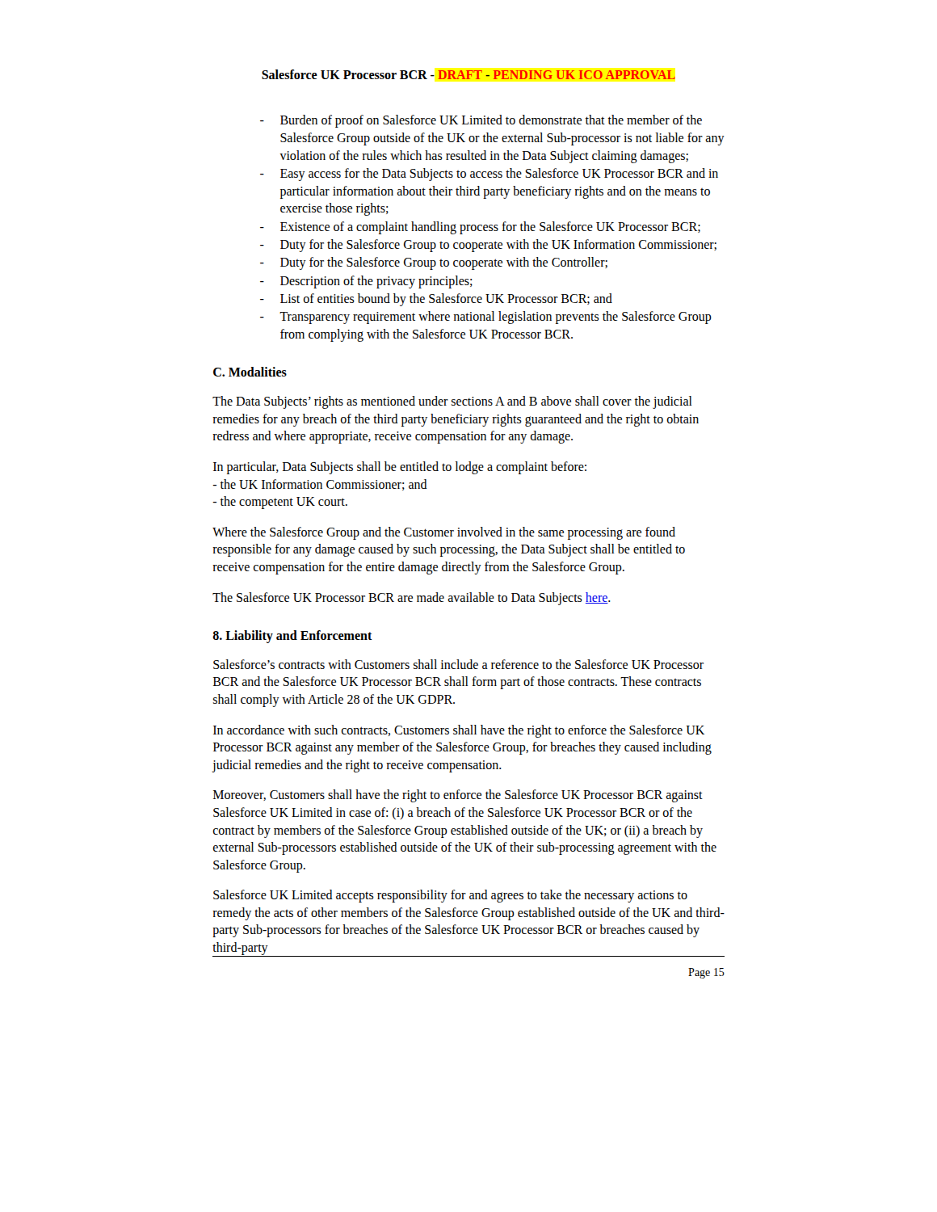Salesforce UK Processor BCR - DRAFT - PENDING UK ICO APPROVAL
Burden of proof on Salesforce UK Limited to demonstrate that the member of the Salesforce Group outside of the UK or the external Sub-processor is not liable for any violation of the rules which has resulted in the Data Subject claiming damages;
Easy access for the Data Subjects to access the Salesforce UK Processor BCR and in particular information about their third party beneficiary rights and on the means to exercise those rights;
Existence of a complaint handling process for the Salesforce UK Processor BCR;
Duty for the Salesforce Group to cooperate with the UK Information Commissioner;
Duty for the Salesforce Group to cooperate with the Controller;
Description of the privacy principles;
List of entities bound by the Salesforce UK Processor BCR; and
Transparency requirement where national legislation prevents the Salesforce Group from complying with the Salesforce UK Processor BCR.
C. Modalities
The Data Subjects’ rights as mentioned under sections A and B above shall cover the judicial remedies for any breach of the third party beneficiary rights guaranteed and the right to obtain redress and where appropriate, receive compensation for any damage.
In particular, Data Subjects shall be entitled to lodge a complaint before:
- the UK Information Commissioner; and
- the competent UK court.
Where the Salesforce Group and the Customer involved in the same processing are found responsible for any damage caused by such processing, the Data Subject shall be entitled to receive compensation for the entire damage directly from the Salesforce Group.
The Salesforce UK Processor BCR are made available to Data Subjects here.
8. Liability and Enforcement
Salesforce’s contracts with Customers shall include a reference to the Salesforce UK Processor BCR and the Salesforce UK Processor BCR shall form part of those contracts. These contracts shall comply with Article 28 of the UK GDPR.
In accordance with such contracts, Customers shall have the right to enforce the Salesforce UK Processor BCR against any member of the Salesforce Group, for breaches they caused including judicial remedies and the right to receive compensation.
Moreover, Customers shall have the right to enforce the Salesforce UK Processor BCR against Salesforce UK Limited in case of: (i) a breach of the Salesforce UK Processor BCR or of the contract by members of the Salesforce Group established outside of the UK; or (ii) a breach by external Sub-processors established outside of the UK of their sub-processing agreement with the Salesforce Group.
Salesforce UK Limited accepts responsibility for and agrees to take the necessary actions to remedy the acts of other members of the Salesforce Group established outside of the UK and third-party Sub-processors for breaches of the Salesforce UK Processor BCR or breaches caused by third-party
Page 15